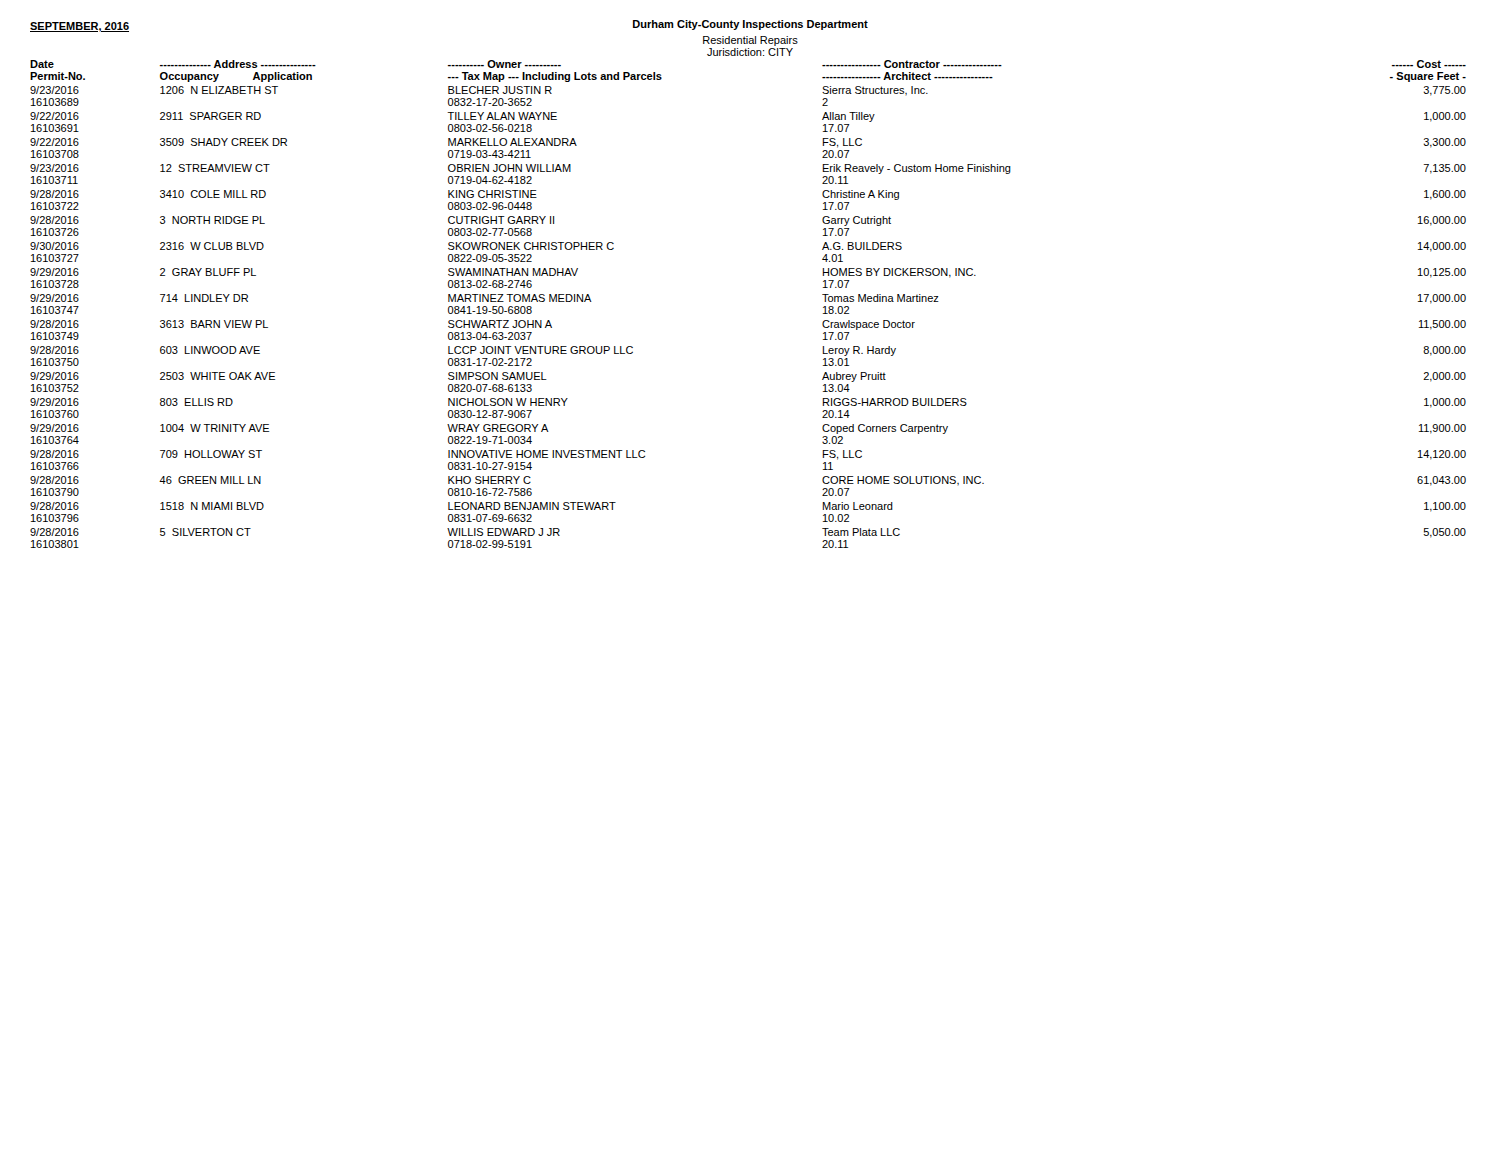SEPTEMBER, 2016
Durham City-County Inspections Department
Residential Repairs
Jurisdiction: CITY
| Date | -------------- Address --------------- | ---------- Owner ---------- | ---------------- Contractor ---------------- | ------ Cost ------ |
| --- | --- | --- | --- | --- |
| Permit-No. | Occupancy Application | --- Tax Map --- Including Lots and Parcels | ---------------- Architect ---------------- | - Square Feet - |
| 9/23/2016 | 1206 N ELIZABETH ST | BLECHER JUSTIN R | Sierra Structures, Inc. | 3,775.00 |
| 16103689 | | 0832-17-20-3652 | 2 | |
| 9/22/2016 | 2911 SPARGER RD | TILLEY ALAN WAYNE | Allan Tilley | 1,000.00 |
| 16103691 | | 0803-02-56-0218 | 17.07 | |
| 9/22/2016 | 3509 SHADY CREEK DR | MARKELLO ALEXANDRA | FS, LLC | 3,300.00 |
| 16103708 | | 0719-03-43-4211 | 20.07 | |
| 9/23/2016 | 12 STREAMVIEW CT | OBRIEN JOHN WILLIAM | Erik Reavely - Custom Home Finishing | 7,135.00 |
| 16103711 | | 0719-04-62-4182 | 20.11 | |
| 9/28/2016 | 3410 COLE MILL RD | KING CHRISTINE | Christine A King | 1,600.00 |
| 16103722 | | 0803-02-96-0448 | 17.07 | |
| 9/28/2016 | 3 NORTH RIDGE PL | CUTRIGHT GARRY II | Garry Cutright | 16,000.00 |
| 16103726 | | 0803-02-77-0568 | 17.07 | |
| 9/30/2016 | 2316 W CLUB BLVD | SKOWRONEK CHRISTOPHER C | A.G. BUILDERS | 14,000.00 |
| 16103727 | | 0822-09-05-3522 | 4.01 | |
| 9/29/2016 | 2 GRAY BLUFF PL | SWAMINATHAN MADHAV | HOMES BY DICKERSON, INC. | 10,125.00 |
| 16103728 | | 0813-02-68-2746 | 17.07 | |
| 9/29/2016 | 714 LINDLEY DR | MARTINEZ TOMAS MEDINA | Tomas Medina Martinez | 17,000.00 |
| 16103747 | | 0841-19-50-6808 | 18.02 | |
| 9/28/2016 | 3613 BARN VIEW PL | SCHWARTZ JOHN A | Crawlspace Doctor | 11,500.00 |
| 16103749 | | 0813-04-63-2037 | 17.07 | |
| 9/28/2016 | 603 LINWOOD AVE | LCCP JOINT VENTURE GROUP LLC | Leroy R. Hardy | 8,000.00 |
| 16103750 | | 0831-17-02-2172 | 13.01 | |
| 9/29/2016 | 2503 WHITE OAK AVE | SIMPSON SAMUEL | Aubrey Pruitt | 2,000.00 |
| 16103752 | | 0820-07-68-6133 | 13.04 | |
| 9/29/2016 | 803 ELLIS RD | NICHOLSON W HENRY | RIGGS-HARROD BUILDERS | 1,000.00 |
| 16103760 | | 0830-12-87-9067 | 20.14 | |
| 9/29/2016 | 1004 W TRINITY AVE | WRAY GREGORY A | Coped Corners Carpentry | 11,900.00 |
| 16103764 | | 0822-19-71-0034 | 3.02 | |
| 9/28/2016 | 709 HOLLOWAY ST | INNOVATIVE HOME INVESTMENT LLC | FS, LLC | 14,120.00 |
| 16103766 | | 0831-10-27-9154 | 11 | |
| 9/28/2016 | 46 GREEN MILL LN | KHO SHERRY C | CORE HOME SOLUTIONS, INC. | 61,043.00 |
| 16103790 | | 0810-16-72-7586 | 20.07 | |
| 9/28/2016 | 1518 N MIAMI BLVD | LEONARD BENJAMIN STEWART | Mario Leonard | 1,100.00 |
| 16103796 | | 0831-07-69-6632 | 10.02 | |
| 9/28/2016 | 5 SILVERTON CT | WILLIS EDWARD J JR | Team Plata LLC | 5,050.00 |
| 16103801 | | 0718-02-99-5191 | 20.11 | |